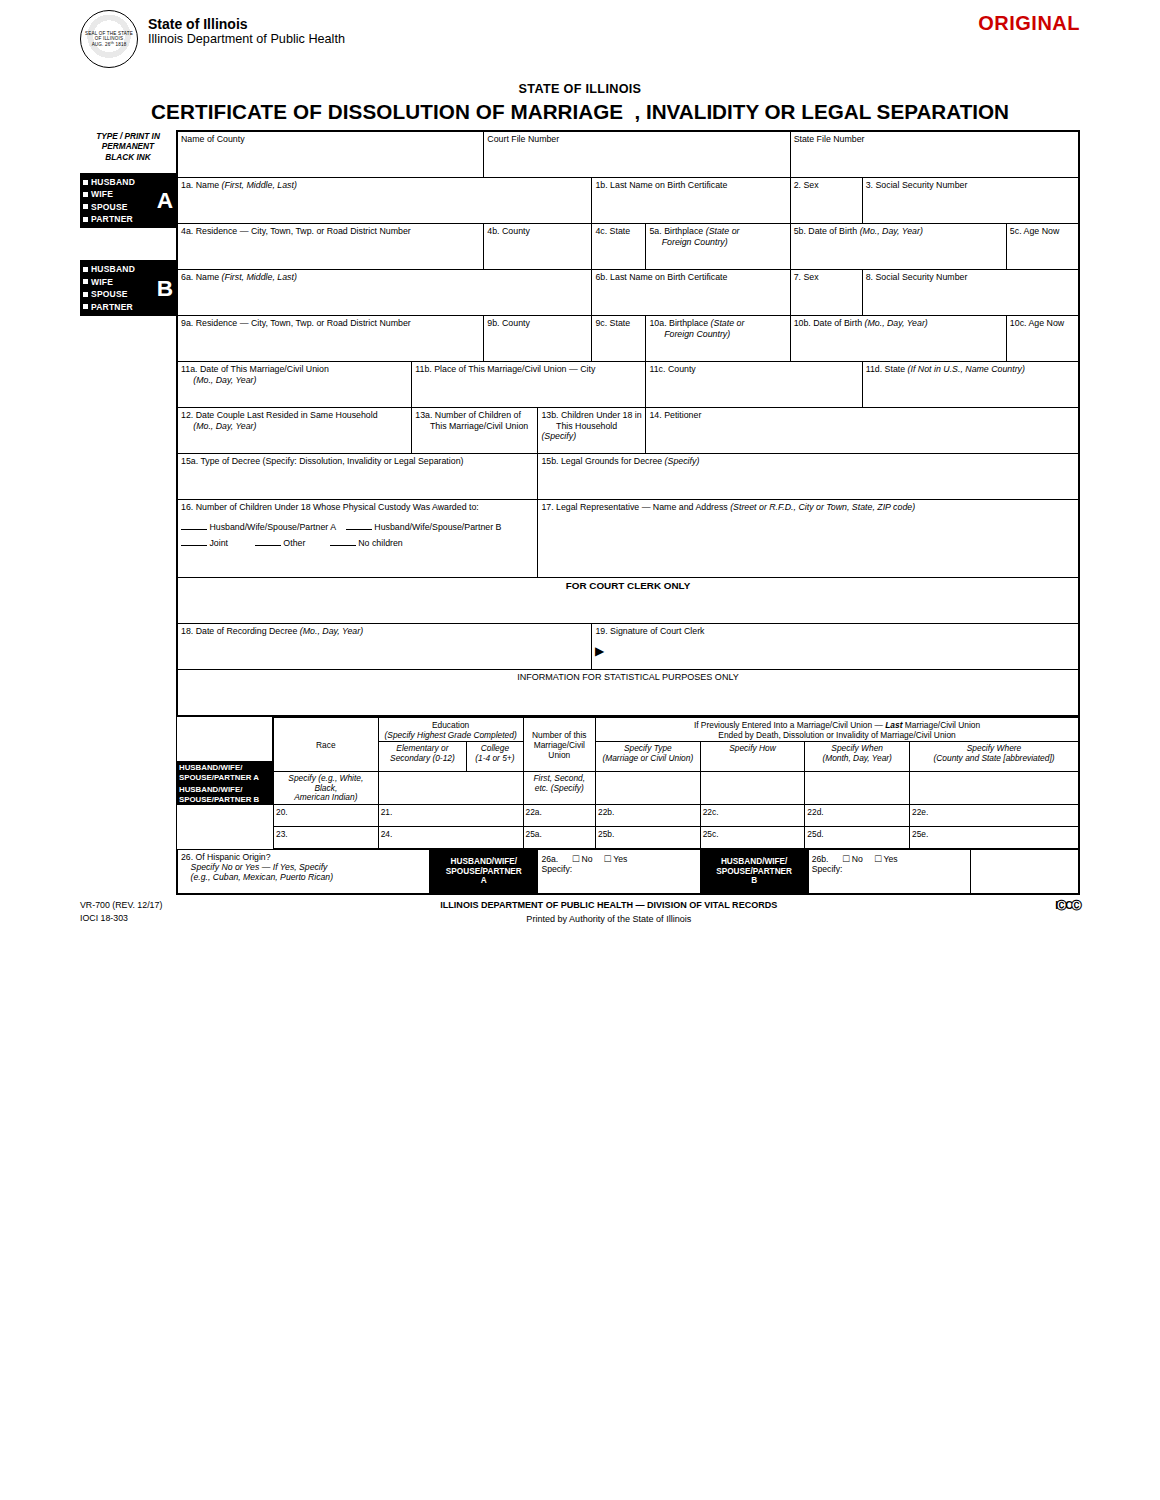SEAL OF THE STATE OF ILLINOIS
AUG. 26th 1818
State of Illinois
Illinois Department of Public Health
ORIGINAL
STATE OF ILLINOIS
CERTIFICATE OF DISSOLUTION OF MARRIAGE , INVALIDITY OR LEGAL SEPARATION
TYPE / PRINT IN
PERMANENT
BLACK INK
HUSBAND
WIFE
SPOUSE
PARTNER
A
HUSBAND
WIFE
SPOUSE
PARTNER
B
| Name of County | Court File Number | State File Number |
| 1a. Name (First, Middle, Last) | 1b. Last Name on Birth Certificate | 2. Sex | 3. Social Security Number |
| 4a. Residence — City, Town, Twp. or Road District Number | 4b. County | 4c. State | 5a. Birthplace (State or Foreign Country) | 5b. Date of Birth (Mo., Day, Year) | 5c. Age Now |
| 6a. Name (First, Middle, Last) | 6b. Last Name on Birth Certificate | 7. Sex | 8. Social Security Number |
| 9a. Residence — City, Town, Twp. or Road District Number | 9b. County | 9c. State | 10a. Birthplace (State or Foreign Country) | 10b. Date of Birth (Mo., Day, Year) | 10c. Age Now |
| 11a. Date of This Marriage/Civil Union (Mo., Day, Year) | 11b. Place of This Marriage/Civil Union — City | 11c. County | 11d. State (If Not in U.S., Name Country) |
| 12. Date Couple Last Resided in Same Household (Mo., Day, Year) | 13a. Number of Children of This Marriage/Civil Union | 13b. Children Under 18 in This Household (Specify) | 14. Petitioner |
| 15a. Type of Decree (Specify: Dissolution, Invalidity or Legal Separation) | 15b. Legal Grounds for Decree (Specify) |
| 16. Number of Children Under 18 Whose Physical Custody Was Awarded to: Husband/Wife/Spouse/Partner A Husband/Wife/Spouse/Partner B Joint Other No children | 17. Legal Representative — Name and Address (Street or R.F.D., City or Town, State, ZIP code) |
| FOR COURT CLERK ONLY |
| 18. Date of Recording Decree (Mo., Day, Year) | 19. Signature of Court Clerk ▶ |
| INFORMATION FOR STATISTICAL PURPOSES ONLY |
HUSBAND/WIFE/
SPOUSE/PARTNER A
HUSBAND/WIFE/
SPOUSE/PARTNER B
| Race | Education (Specify Highest Grade Completed) | Number of this Marriage/Civil Union | If Previously Entered Into a Marriage/Civil Union — Last Marriage/Civil Union Ended by Death, Dissolution or Invalidity of Marriage/Civil Union |
| Elementary or Secondary (0-12) | College (1-4 or 5+) | Specify Type (Marriage or Civil Union) | Specify How | Specify When (Month, Day, Year) | Specify Where (County and State [abbreviated]) |
| Specify (e.g., White, Black, American Indian) | | First, Second, etc. (Specify) | | | | |
| 20. | 21. | 22a. | 22b. | 22c. | 22d. | 22e. |
| 23. | 24. | 25a. | 25b. | 25c. | 25d. | 25e. |
| 26. Of Hispanic Origin? Specify No or Yes — If Yes, Specify (e.g., Cuban, Mexican, Puerto Rican) | HUSBAND/WIFE/ SPOUSE/PARTNER A | 26a. □ No □ Yes Specify: | HUSBAND/WIFE/ SPOUSE/PARTNER B | 26b. □ No □ Yes Specify: | |
VR-700 (REV. 12/17)
IOCI 18-303
ILLINOIS DEPARTMENT OF PUBLIC HEALTH — DIVISION OF VITAL RECORDS
Printed by Authority of the State of Illinois
IⒸCⒸ